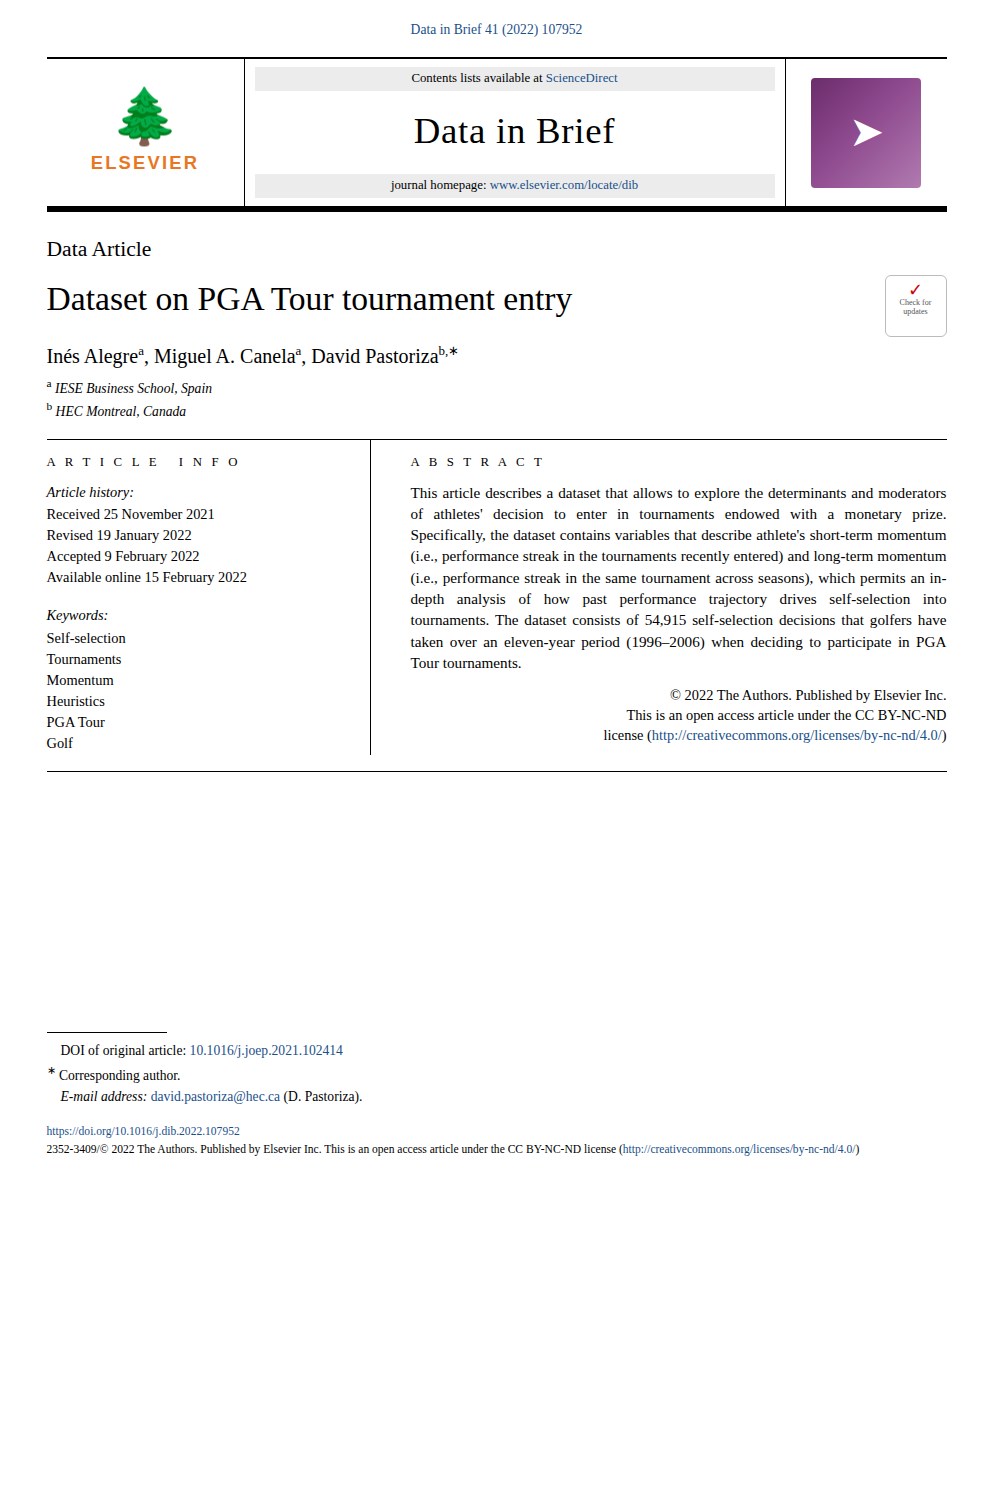Data in Brief 41 (2022) 107952
🌲
ELSEVIER
Contents lists available at ScienceDirect
Data in Brief
journal homepage: www.elsevier.com/locate/dib
➤
Data Article
✓ Check for
updates
Dataset on PGA Tour tournament entry
Inés Alegrea, Miguel A. Canelaa, David Pastorizab,∗
a IESE Business School, Spain
b HEC Montreal, Canada
A R T I C L E I N F O
Article history:
Received 25 November 2021
Revised 19 January 2022
Accepted 9 February 2022
Available online 15 February 2022
Keywords:
Self-selection
Tournaments
Momentum
Heuristics
PGA Tour
Golf
A B S T R A C T
This article describes a dataset that allows to explore the determinants and moderators of athletes' decision to enter in tournaments endowed with a monetary prize. Specifically, the dataset contains variables that describe athlete's short-term momentum (i.e., performance streak in the tournaments recently entered) and long-term momentum (i.e., performance streak in the same tournament across seasons), which permits an in-depth analysis of how past performance trajectory drives self-selection into tournaments. The dataset consists of 54,915 self-selection decisions that golfers have taken over an eleven-year period (1996–2006) when deciding to participate in PGA Tour tournaments.
© 2022 The Authors. Published by Elsevier Inc.
This is an open access article under the CC BY-NC-ND
license (http://creativecommons.org/licenses/by-nc-nd/4.0/)
DOI of original article: 10.1016/j.joep.2021.102414
∗ Corresponding author.
E-mail address: david.pastoriza@hec.ca (D. Pastoriza).
https://doi.org/10.1016/j.dib.2022.107952
2352-3409/© 2022 The Authors. Published by Elsevier Inc. This is an open access article under the CC BY-NC-ND license (http://creativecommons.org/licenses/by-nc-nd/4.0/)